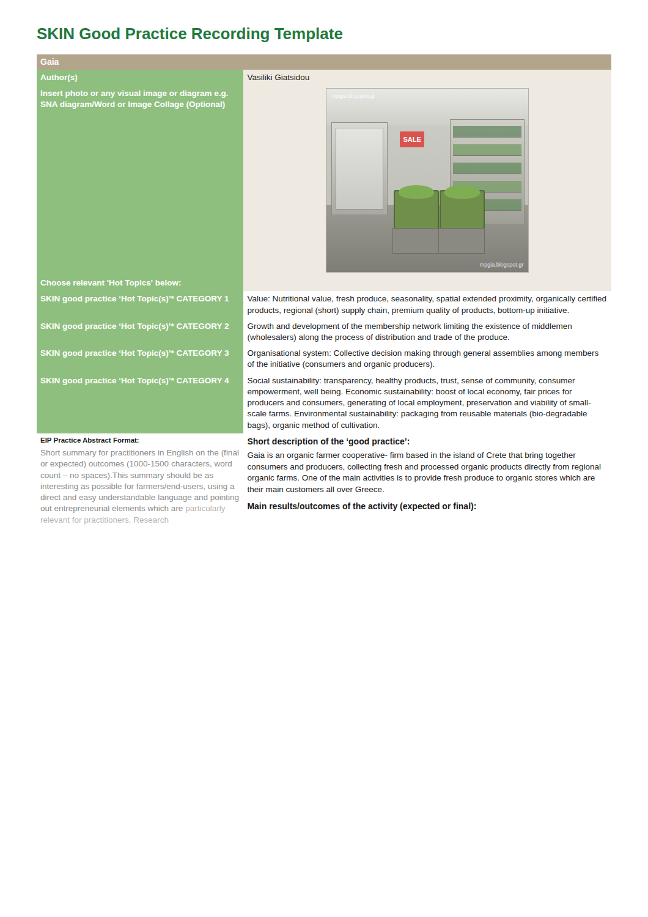SKIN Good Practice Recording Template
| Gaia | |
| Author(s) | Vasiliki Giatsidou |
| Insert photo or any visual image or diagram e.g. SNA diagram/Word or Image Collage (Optional) | SALE mpgia.blogspot.gr mpgia.blogspot.gr |
| Choose relevant 'Hot Topics' below: | |
| SKIN good practice ‘Hot Topic(s)’* CATEGORY 1 | Value: Nutritional value, fresh produce, seasonality, spatial extended proximity, organically certified products, regional (short) supply chain, premium quality of products, bottom-up initiative. |
| SKIN good practice ‘Hot Topic(s)’* CATEGORY 2 | Growth and development of the membership network limiting the existence of middlemen (wholesalers) along the process of distribution and trade of the produce. |
| SKIN good practice ‘Hot Topic(s)’* CATEGORY 3 | Organisational system: Collective decision making through general assemblies among members of the initiative (consumers and organic producers). |
| SKIN good practice ‘Hot Topic(s)’* CATEGORY 4 | Social sustainability: transparency, healthy products, trust, sense of community, consumer empowerment, well being. Economic sustainability: boost of local economy, fair prices for producers and consumers, generating of local employment, preservation and viability of small-scale farms. Environmental sustainability: packaging from reusable materials (bio-degradable bags), organic method of cultivation. |
| EIP Practice Abstract Format: Short summary for practitioners in English on the (final or expected) outcomes (1000-1500 characters, word count – no spaces).This summary should be as interesting as possible for farmers/end-users, using a direct and easy understandable language and pointing out entrepreneurial elements which are particularly relevant for practitioners. Research | Short description of the ‘good practice’: Gaia is an organic farmer cooperative- firm based in the island of Crete that bring together consumers and producers, collecting fresh and processed organic products directly from regional organic farms. One of the main activities is to provide fresh produce to organic stores which are their main customers all over Greece. Main results/outcomes of the activity (expected or final): |